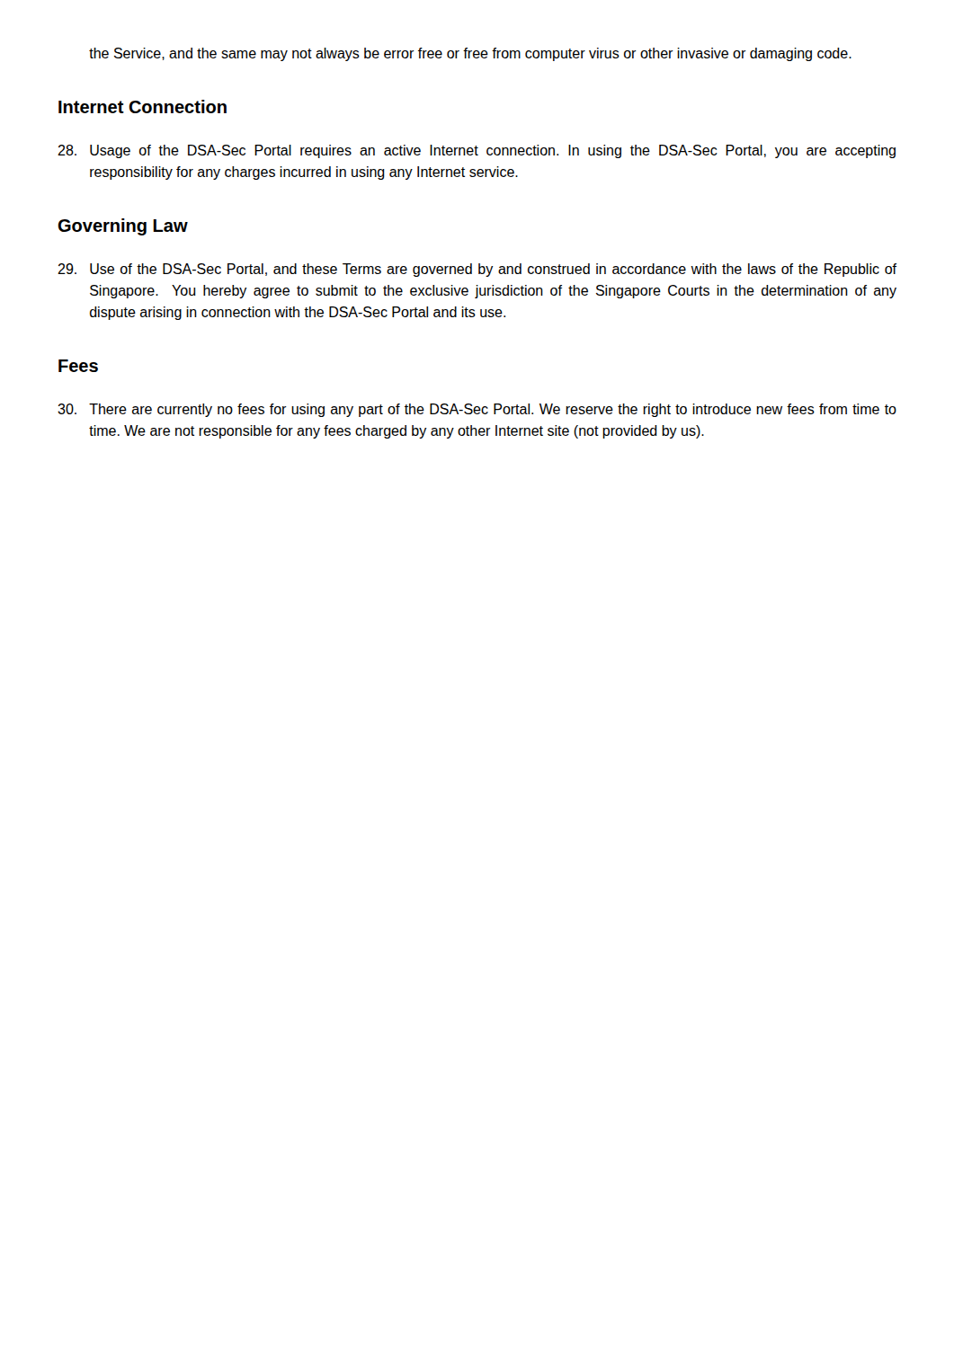the Service, and the same may not always be error free or free from computer virus or other invasive or damaging code.
Internet Connection
28. Usage of the DSA-Sec Portal requires an active Internet connection. In using the DSA-Sec Portal, you are accepting responsibility for any charges incurred in using any Internet service.
Governing Law
29. Use of the DSA-Sec Portal, and these Terms are governed by and construed in accordance with the laws of the Republic of Singapore. You hereby agree to submit to the exclusive jurisdiction of the Singapore Courts in the determination of any dispute arising in connection with the DSA-Sec Portal and its use.
Fees
30. There are currently no fees for using any part of the DSA-Sec Portal. We reserve the right to introduce new fees from time to time. We are not responsible for any fees charged by any other Internet site (not provided by us).